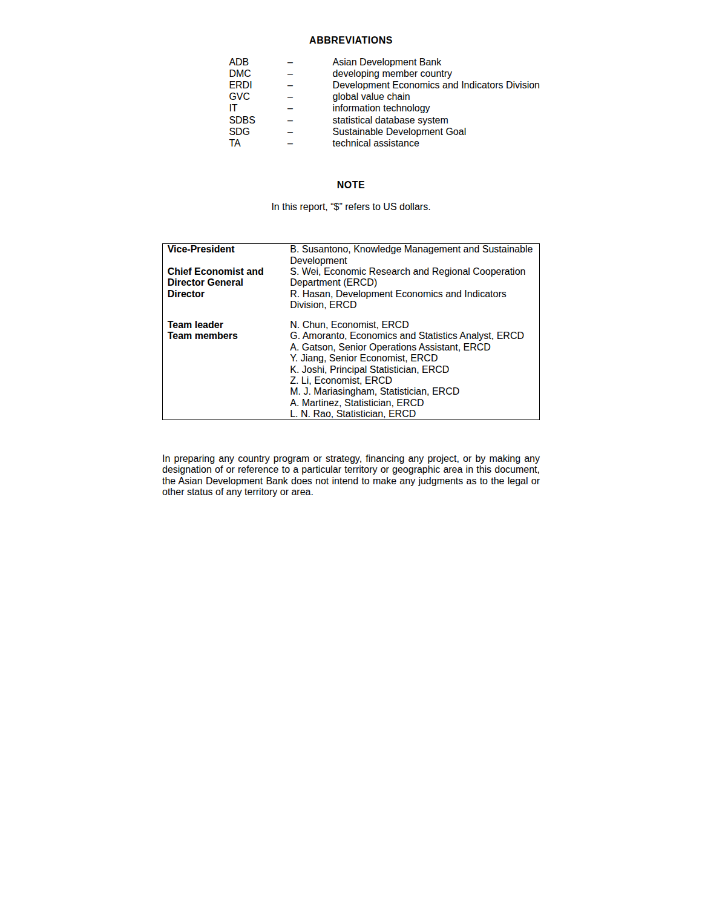ABBREVIATIONS
| ADB | – | Asian Development Bank |
| DMC | – | developing member country |
| ERDI | – | Development Economics and Indicators Division |
| GVC | – | global value chain |
| IT | – | information technology |
| SDBS | – | statistical database system |
| SDG | – | Sustainable Development Goal |
| TA | – | technical assistance |
NOTE
In this report, “$” refers to US dollars.
| Vice-President | B. Susantono, Knowledge Management and Sustainable Development |
| Chief Economist and Director General | S. Wei, Economic Research and Regional Cooperation Department (ERCD) |
| Director | R. Hasan, Development Economics and Indicators Division, ERCD |
| Team leader | N. Chun, Economist, ERCD |
| Team members | G. Amoranto, Economics and Statistics Analyst, ERCD A. Gatson, Senior Operations Assistant, ERCD Y. Jiang, Senior Economist, ERCD K. Joshi, Principal Statistician, ERCD Z. Li, Economist, ERCD M. J. Mariasingham, Statistician, ERCD A. Martinez, Statistician, ERCD L. N. Rao, Statistician, ERCD |
In preparing any country program or strategy, financing any project, or by making any designation of or reference to a particular territory or geographic area in this document, the Asian Development Bank does not intend to make any judgments as to the legal or other status of any territory or area.